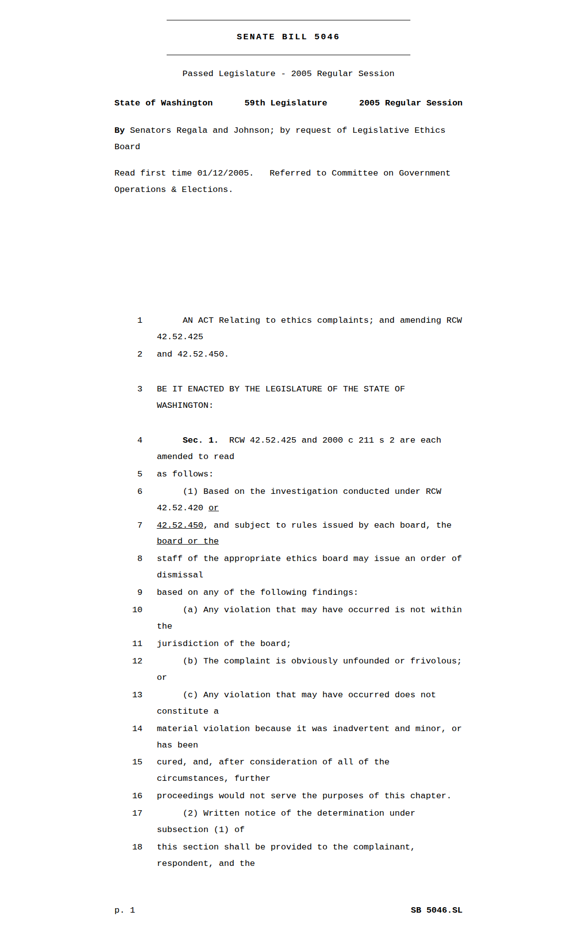SENATE BILL 5046
Passed Legislature - 2005 Regular Session
State of Washington 59th Legislature 2005 Regular Session
By Senators Regala and Johnson; by request of Legislative Ethics Board
Read first time 01/12/2005. Referred to Committee on Government Operations & Elections.
| 1 | AN ACT Relating to ethics complaints; and amending RCW 42.52.425 |
| 2 | and 42.52.450. |
| 3 | BE IT ENACTED BY THE LEGISLATURE OF THE STATE OF WASHINGTON: |
| 4 | Sec. 1. RCW 42.52.425 and 2000 c 211 s 2 are each amended to read |
| 5 | as follows: |
| 6 | (1) Based on the investigation conducted under RCW 42.52.420 or |
| 7 | 42.52.450 , and subject to rules issued by each board, the board or the |
| 8 | staff of the appropriate ethics board may issue an order of dismissal |
| 9 | based on any of the following findings: |
| 10 | (a) Any violation that may have occurred is not within the |
| 11 | jurisdiction of the board; |
| 12 | (b) The complaint is obviously unfounded or frivolous; or |
| 13 | (c) Any violation that may have occurred does not constitute a |
| 14 | material violation because it was inadvertent and minor, or has been |
| 15 | cured, and, after consideration of all of the circumstances, further |
| 16 | proceedings would not serve the purposes of this chapter. |
| 17 | (2) Written notice of the determination under subsection (1) of |
| 18 | this section shall be provided to the complainant, respondent, and the |
p. 1 SB 5046.SL